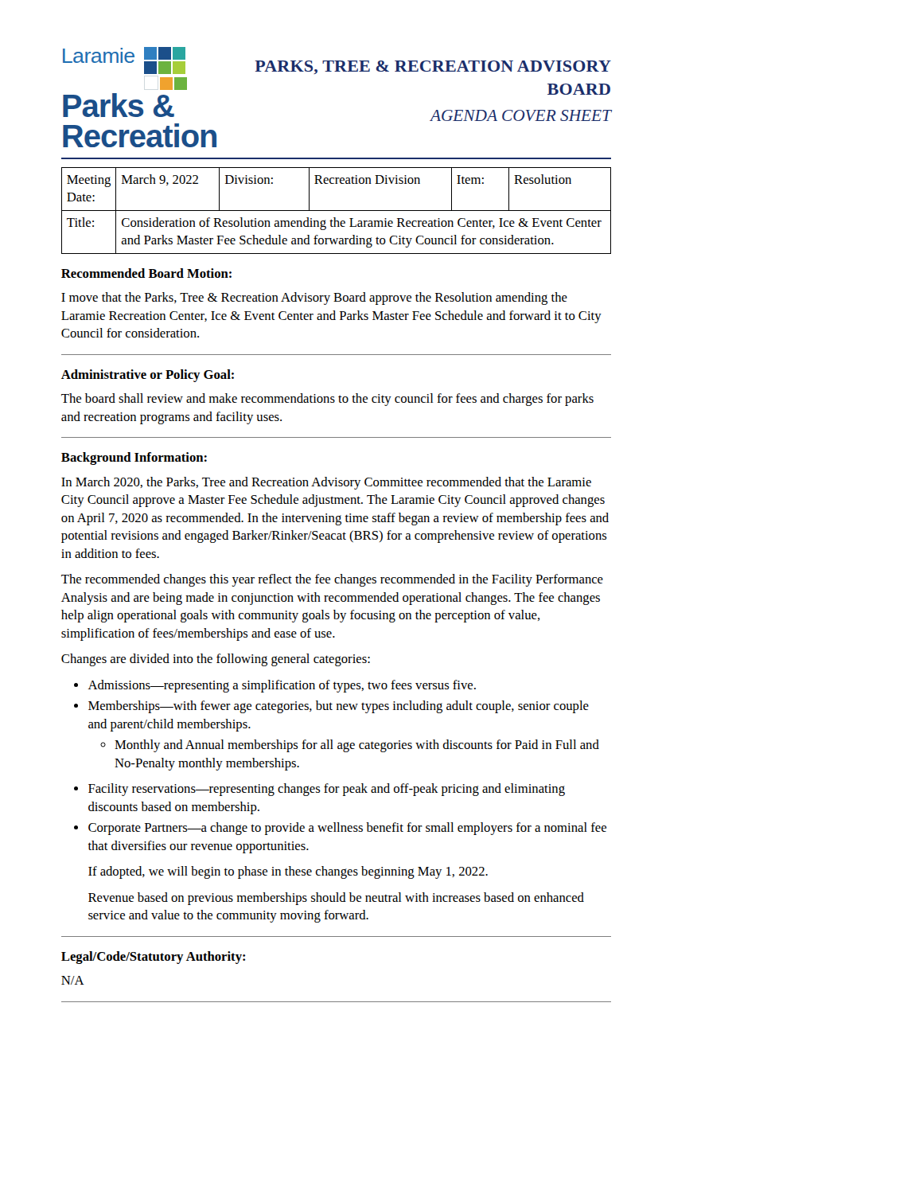Laramie
Parks &
Recreation
PARKS, TREE & RECREATION ADVISORY BOARD
AGENDA COVER SHEET
| Meeting Date: | March 9, 2022 | Division: | Recreation Division | Item: | Resolution |
| Title: | Consideration of Resolution amending the Laramie Recreation Center, Ice & Event Center and Parks Master Fee Schedule and forwarding to City Council for consideration. |
Recommended Board Motion:
I move that the Parks, Tree & Recreation Advisory Board approve the Resolution amending the Laramie Recreation Center, Ice & Event Center and Parks Master Fee Schedule and forward it to City Council for consideration.
Administrative or Policy Goal:
The board shall review and make recommendations to the city council for fees and charges for parks and recreation programs and facility uses.
Background Information:
In March 2020, the Parks, Tree and Recreation Advisory Committee recommended that the Laramie City Council approve a Master Fee Schedule adjustment. The Laramie City Council approved changes on April 7, 2020 as recommended. In the intervening time staff began a review of membership fees and potential revisions and engaged Barker/Rinker/Seacat (BRS) for a comprehensive review of operations in addition to fees.
The recommended changes this year reflect the fee changes recommended in the Facility Performance Analysis and are being made in conjunction with recommended operational changes. The fee changes help align operational goals with community goals by focusing on the perception of value, simplification of fees/memberships and ease of use.
Changes are divided into the following general categories:
Admissions—representing a simplification of types, two fees versus five.
Memberships—with fewer age categories, but new types including adult couple, senior couple and parent/child memberships.
Monthly and Annual memberships for all age categories with discounts for Paid in Full and No-Penalty monthly memberships.
Facility reservations—representing changes for peak and off-peak pricing and eliminating discounts based on membership.
Corporate Partners—a change to provide a wellness benefit for small employers for a nominal fee that diversifies our revenue opportunities.
If adopted, we will begin to phase in these changes beginning May 1, 2022.
Revenue based on previous memberships should be neutral with increases based on enhanced service and value to the community moving forward.
Legal/Code/Statutory Authority:
N/A